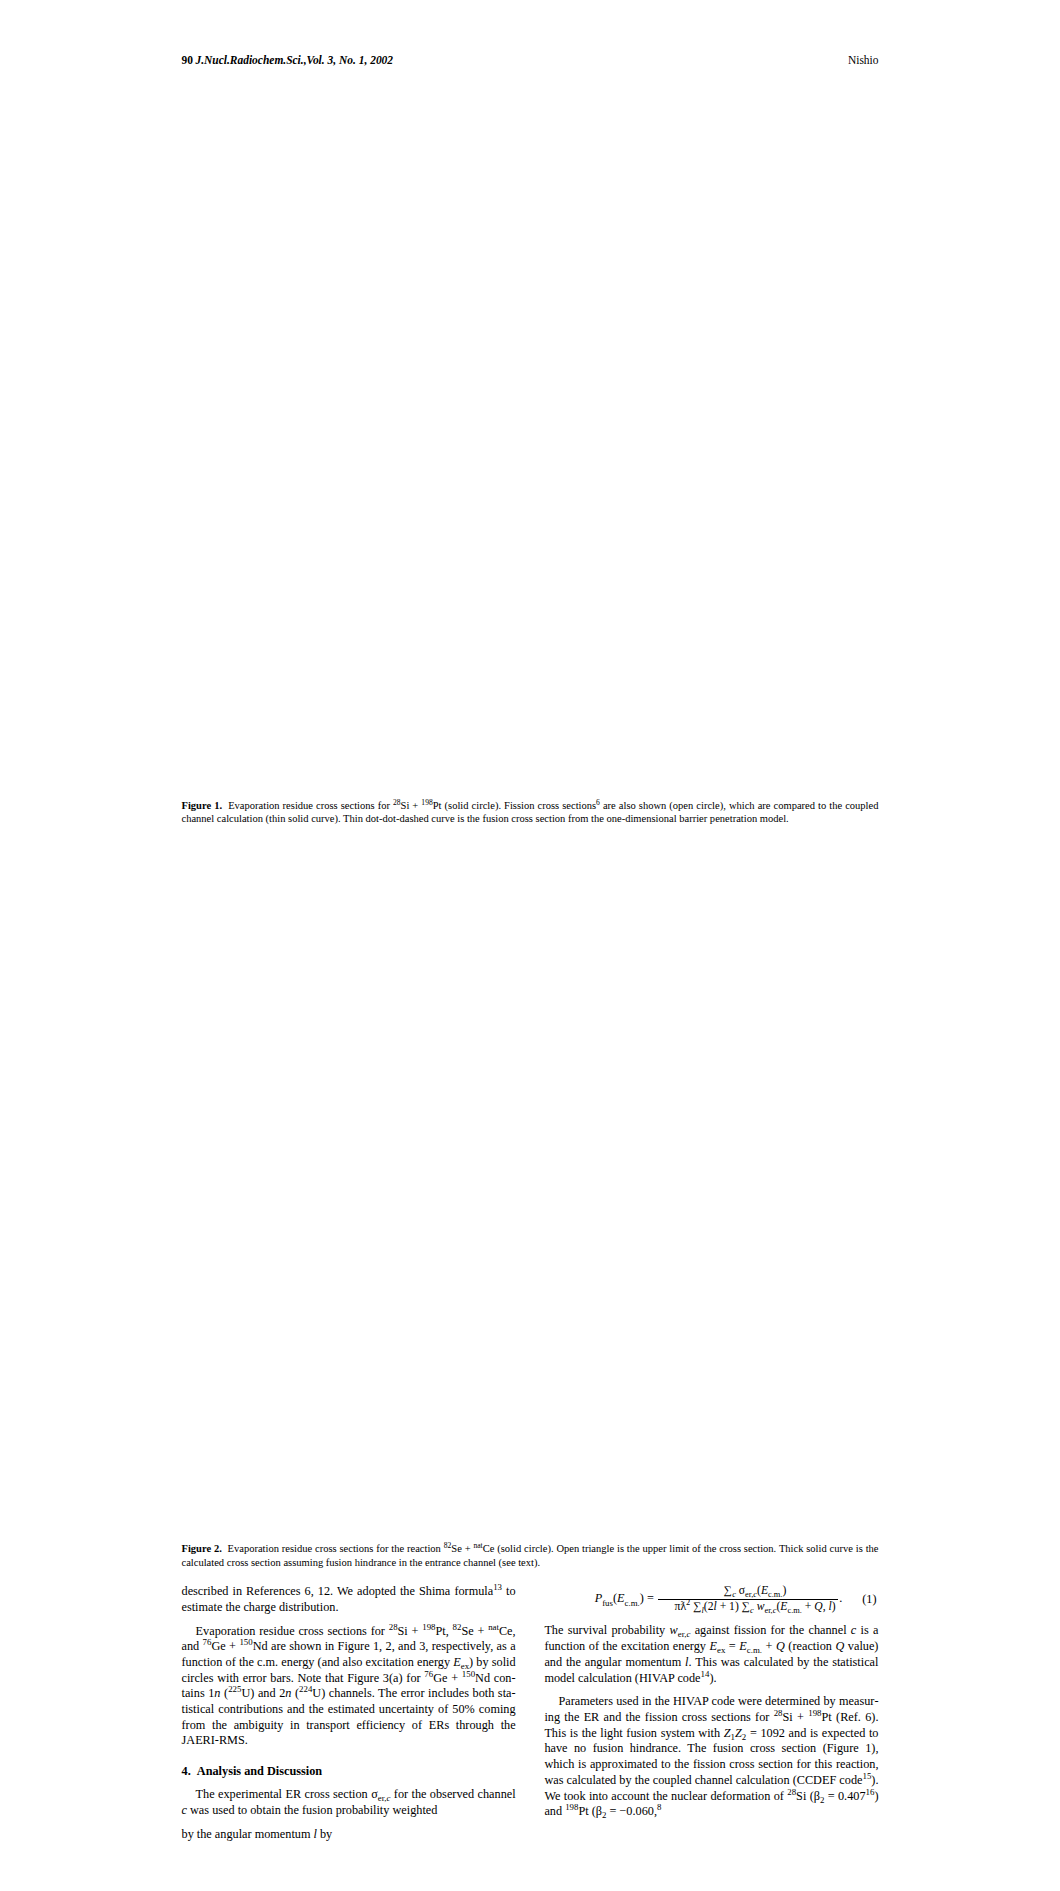90J.Nucl.Radiochem.Sci.,Vol. 3, No. 1, 2002
Nishio
Figure 1. Evaporation residue cross sections for 28 Si + 198 Pt (solid circle). Fission cross sections6 are also shown (open circle), which are compared to the coupled channel calculation (thin solid curve). Thin dot-dot-dashed curve is the fusion cross section from the one-dimensional barrier penetration model.
Figure 2. Evaporation residue cross sections for the reaction 82 Se + nat Ce (solid circle). Open triangle is the upper limit of the cross section. Thick solid curve is the calculated cross section assuming fusion hindrance in the entrance channel (see text).
described in References 6, 12. We adopted the Shima formula13 to estimate the charge distribution.
Evaporation residue cross sections for 28 Si + 198 Pt, 82 Se + nat Ce, and 76 Ge + 150 Nd are shown in Figure 1, 2, and 3, respectively, as a function of the c.m. energy (and also excitation energy Eex) by solid circles with error bars. Note that Figure 3(a) for 76 Ge + 150 Nd contains 1n (225 U) and 2n (224 U) channels. The error includes both statistical contributions and the estimated uncertainty of 50% coming from the ambiguity in transport efficiency of ERs through the JAERI-RMS.
4. Analysis and Discussion
The experimental ER cross section σer,c for the observed channel c was used to obtain the fusion probability weighted
by the angular momentum l by
Pfus(Ec.m.) = ∑c σer,c(Ec.m.) πƛ2 ∑l(2l + 1) ∑c wer,c(Ec.m. + Q, l). (1)
The survival probability wer,c against fission for the channel c is a function of the excitation energy Eex = Ec.m. + Q (reaction Q value) and the angular momentum l. This was calculated by the statistical model calculation (HIVAP code14).
Parameters used in the HIVAP code were determined by measuring the ER and the fission cross sections for 28 Si + 198 Pt (Ref. 6). This is the light fusion system with Z1Z2 = 1092 and is expected to have no fusion hindrance. The fusion cross section (Figure 1), which is approximated to the fission cross section for this reaction, was calculated by the coupled channel calculation (CCDEF code15). We took into account the nuclear deformation of 28 Si (β2 = 0.40716) and 198 Pt (β2 = −0.060,8